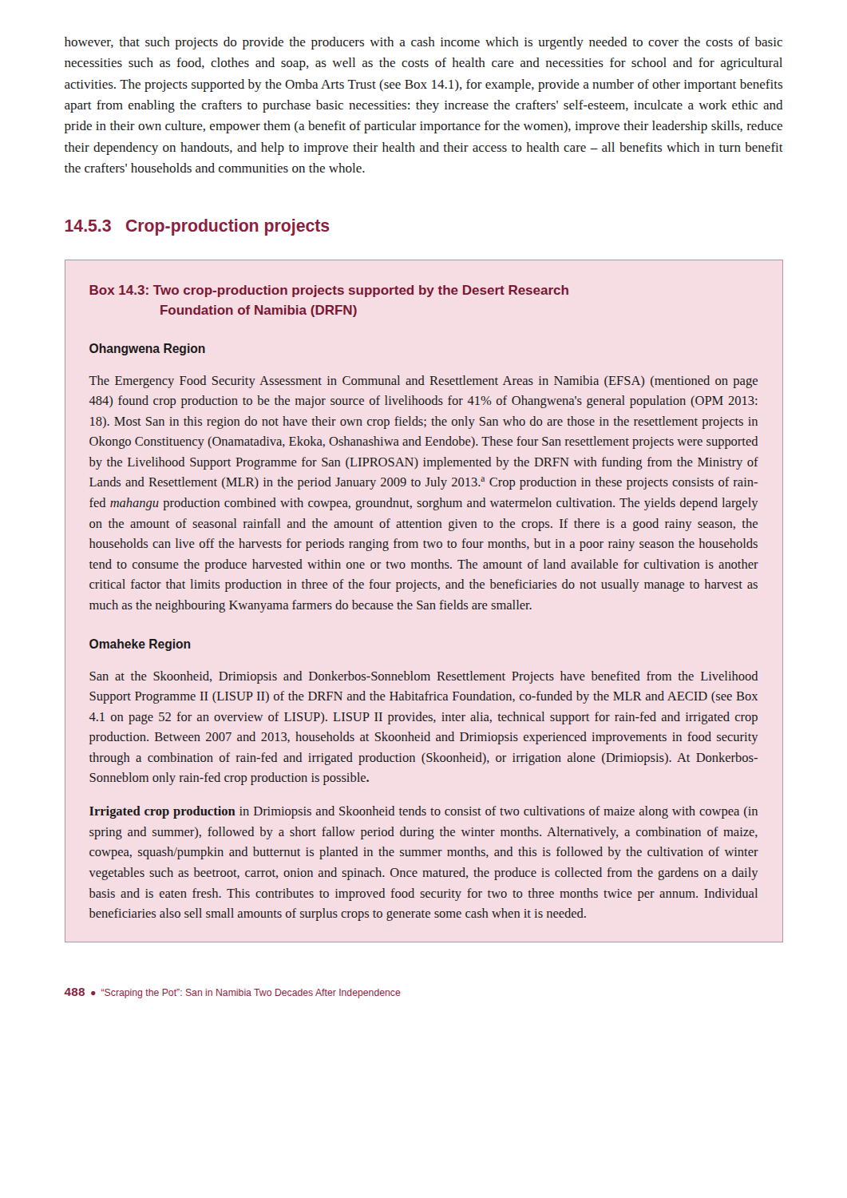however, that such projects do provide the producers with a cash income which is urgently needed to cover the costs of basic necessities such as food, clothes and soap, as well as the costs of health care and necessities for school and for agricultural activities. The projects supported by the Omba Arts Trust (see Box 14.1), for example, provide a number of other important benefits apart from enabling the crafters to purchase basic necessities: they increase the crafters' self-esteem, inculcate a work ethic and pride in their own culture, empower them (a benefit of particular importance for the women), improve their leadership skills, reduce their dependency on handouts, and help to improve their health and their access to health care – all benefits which in turn benefit the crafters' households and communities on the whole.
14.5.3 Crop-production projects
Box 14.3: Two crop-production projects supported by the Desert Research Foundation of Namibia (DRFN)
Ohangwena Region
The Emergency Food Security Assessment in Communal and Resettlement Areas in Namibia (EFSA) (mentioned on page 484) found crop production to be the major source of livelihoods for 41% of Ohangwena's general population (OPM 2013: 18). Most San in this region do not have their own crop fields; the only San who do are those in the resettlement projects in Okongo Constituency (Onamatadiva, Ekoka, Oshanashiwa and Eendobe). These four San resettlement projects were supported by the Livelihood Support Programme for San (LIPROSAN) implemented by the DRFN with funding from the Ministry of Lands and Resettlement (MLR) in the period January 2009 to July 2013.a Crop production in these projects consists of rain-fed mahangu production combined with cowpea, groundnut, sorghum and watermelon cultivation. The yields depend largely on the amount of seasonal rainfall and the amount of attention given to the crops. If there is a good rainy season, the households can live off the harvests for periods ranging from two to four months, but in a poor rainy season the households tend to consume the produce harvested within one or two months. The amount of land available for cultivation is another critical factor that limits production in three of the four projects, and the beneficiaries do not usually manage to harvest as much as the neighbouring Kwanyama farmers do because the San fields are smaller.
Omaheke Region
San at the Skoonheid, Drimiopsis and Donkerbos-Sonneblom Resettlement Projects have benefited from the Livelihood Support Programme II (LISUP II) of the DRFN and the Habitafrica Foundation, co-funded by the MLR and AECID (see Box 4.1 on page 52 for an overview of LISUP). LISUP II provides, inter alia, technical support for rain-fed and irrigated crop production. Between 2007 and 2013, households at Skoonheid and Drimiopsis experienced improvements in food security through a combination of rain-fed and irrigated production (Skoonheid), or irrigation alone (Drimiopsis). At Donkerbos-Sonneblom only rain-fed crop production is possible.
Irrigated crop production in Drimiopsis and Skoonheid tends to consist of two cultivations of maize along with cowpea (in spring and summer), followed by a short fallow period during the winter months. Alternatively, a combination of maize, cowpea, squash/pumpkin and butternut is planted in the summer months, and this is followed by the cultivation of winter vegetables such as beetroot, carrot, onion and spinach. Once matured, the produce is collected from the gardens on a daily basis and is eaten fresh. This contributes to improved food security for two to three months twice per annum. Individual beneficiaries also sell small amounts of surplus crops to generate some cash when it is needed.
488●“Scraping the Pot”: San in Namibia Two Decades After Independence